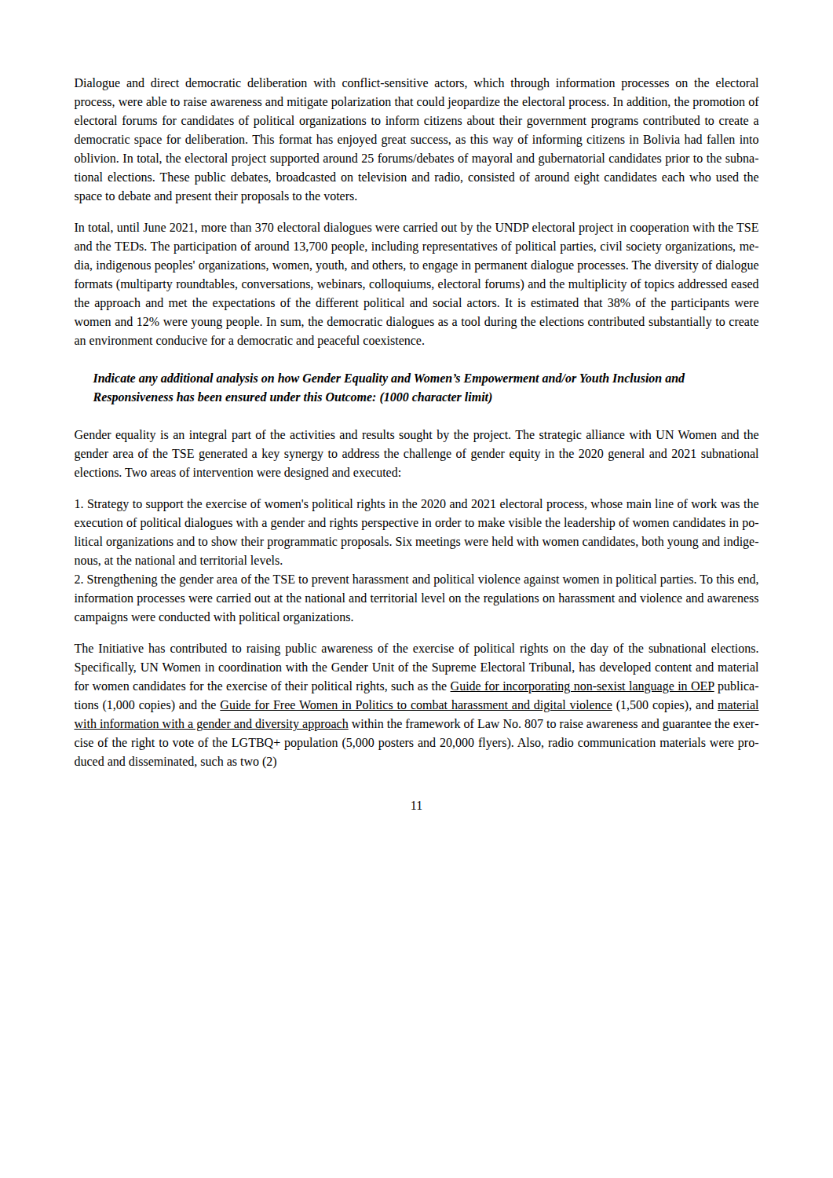Dialogue and direct democratic deliberation with conflict-sensitive actors, which through information processes on the electoral process, were able to raise awareness and mitigate polarization that could jeopardize the electoral process. In addition, the promotion of electoral forums for candidates of political organizations to inform citizens about their government programs contributed to create a democratic space for deliberation. This format has enjoyed great success, as this way of informing citizens in Bolivia had fallen into oblivion. In total, the electoral project supported around 25 forums/debates of mayoral and gubernatorial candidates prior to the subnational elections. These public debates, broadcasted on television and radio, consisted of around eight candidates each who used the space to debate and present their proposals to the voters.
In total, until June 2021, more than 370 electoral dialogues were carried out by the UNDP electoral project in cooperation with the TSE and the TEDs. The participation of around 13,700 people, including representatives of political parties, civil society organizations, media, indigenous peoples' organizations, women, youth, and others, to engage in permanent dialogue processes. The diversity of dialogue formats (multiparty roundtables, conversations, webinars, colloquiums, electoral forums) and the multiplicity of topics addressed eased the approach and met the expectations of the different political and social actors. It is estimated that 38% of the participants were women and 12% were young people. In sum, the democratic dialogues as a tool during the elections contributed substantially to create an environment conducive for a democratic and peaceful coexistence.
Indicate any additional analysis on how Gender Equality and Women’s Empowerment and/or Youth Inclusion and Responsiveness has been ensured under this Outcome: (1000 character limit)
Gender equality is an integral part of the activities and results sought by the project. The strategic alliance with UN Women and the gender area of the TSE generated a key synergy to address the challenge of gender equity in the 2020 general and 2021 subnational elections. Two areas of intervention were designed and executed:
1. Strategy to support the exercise of women's political rights in the 2020 and 2021 electoral process, whose main line of work was the execution of political dialogues with a gender and rights perspective in order to make visible the leadership of women candidates in political organizations and to show their programmatic proposals. Six meetings were held with women candidates, both young and indigenous, at the national and territorial levels.
2. Strengthening the gender area of the TSE to prevent harassment and political violence against women in political parties. To this end, information processes were carried out at the national and territorial level on the regulations on harassment and violence and awareness campaigns were conducted with political organizations.
The Initiative has contributed to raising public awareness of the exercise of political rights on the day of the subnational elections. Specifically, UN Women in coordination with the Gender Unit of the Supreme Electoral Tribunal, has developed content and material for women candidates for the exercise of their political rights, such as the Guide for incorporating non-sexist language in OEP publications (1,000 copies) and the Guide for Free Women in Politics to combat harassment and digital violence (1,500 copies), and material with information with a gender and diversity approach within the framework of Law No. 807 to raise awareness and guarantee the exercise of the right to vote of the LGTBQ+ population (5,000 posters and 20,000 flyers). Also, radio communication materials were produced and disseminated, such as two (2)
11